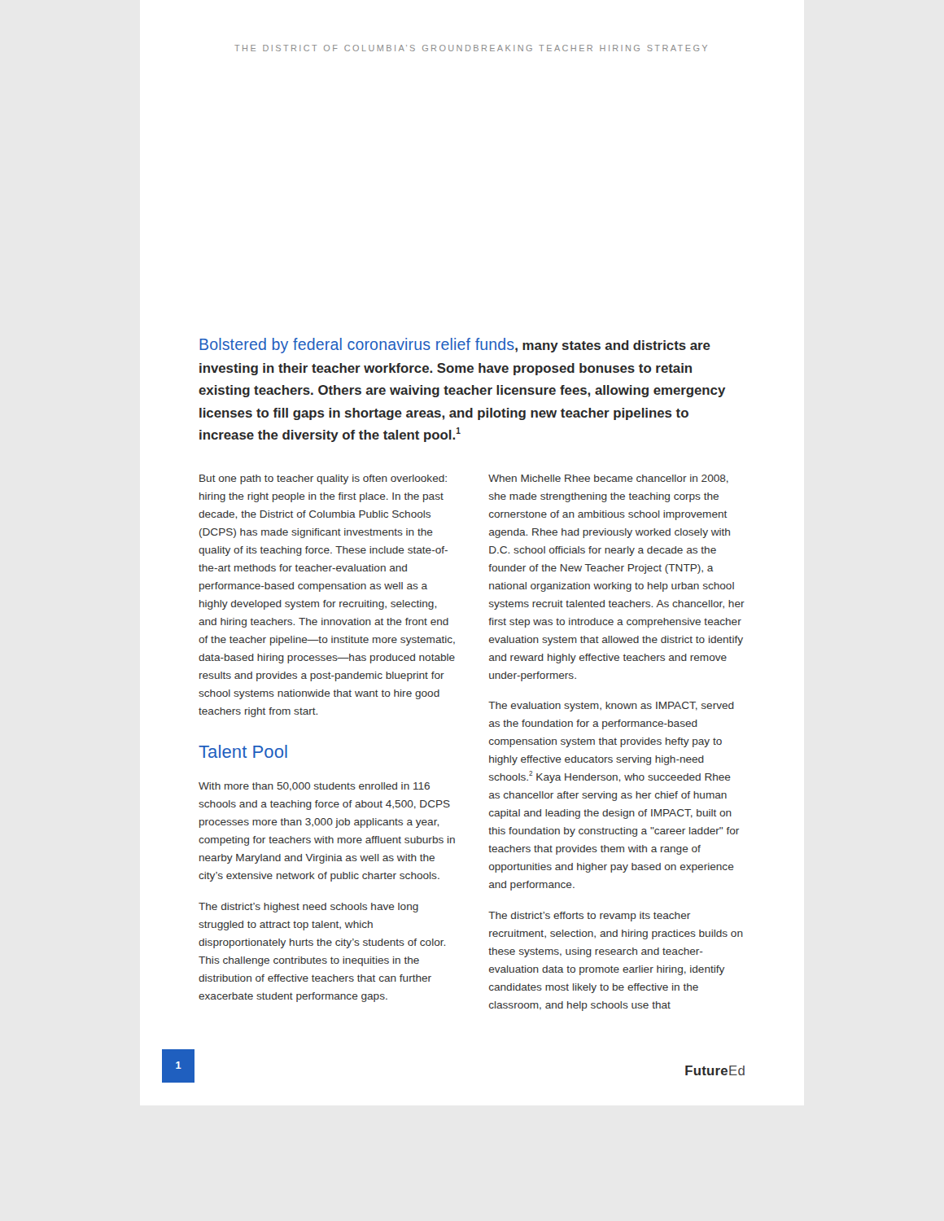The District of Columbia’s Groundbreaking Teacher Hiring Strategy
Bolstered by federal coronavirus relief funds, many states and districts are investing in their teacher workforce. Some have proposed bonuses to retain existing teachers. Others are waiving teacher licensure fees, allowing emergency licenses to fill gaps in shortage areas, and piloting new teacher pipelines to increase the diversity of the talent pool.1
But one path to teacher quality is often overlooked: hiring the right people in the first place. In the past decade, the District of Columbia Public Schools (DCPS) has made significant investments in the quality of its teaching force. These include state-of-the-art methods for teacher-evaluation and performance-based compensation as well as a highly developed system for recruiting, selecting, and hiring teachers. The innovation at the front end of the teacher pipeline—to institute more systematic, data-based hiring processes—has produced notable results and provides a post-pandemic blueprint for school systems nationwide that want to hire good teachers right from start.
Talent Pool
With more than 50,000 students enrolled in 116 schools and a teaching force of about 4,500, DCPS processes more than 3,000 job applicants a year, competing for teachers with more affluent suburbs in nearby Maryland and Virginia as well as with the city’s extensive network of public charter schools.
The district’s highest need schools have long struggled to attract top talent, which disproportionately hurts the city’s students of color. This challenge contributes to inequities in the distribution of effective teachers that can further exacerbate student performance gaps.
When Michelle Rhee became chancellor in 2008, she made strengthening the teaching corps the cornerstone of an ambitious school improvement agenda. Rhee had previously worked closely with D.C. school officials for nearly a decade as the founder of the New Teacher Project (TNTP), a national organization working to help urban school systems recruit talented teachers. As chancellor, her first step was to introduce a comprehensive teacher evaluation system that allowed the district to identify and reward highly effective teachers and remove under-performers.
The evaluation system, known as IMPACT, served as the foundation for a performance-based compensation system that provides hefty pay to highly effective educators serving high-need schools.2 Kaya Henderson, who succeeded Rhee as chancellor after serving as her chief of human capital and leading the design of IMPACT, built on this foundation by constructing a "career ladder" for teachers that provides them with a range of opportunities and higher pay based on experience and performance.
The district’s efforts to revamp its teacher recruitment, selection, and hiring practices builds on these systems, using research and teacher-evaluation data to promote earlier hiring, identify candidates most likely to be effective in the classroom, and help schools use that
1
Future Ed